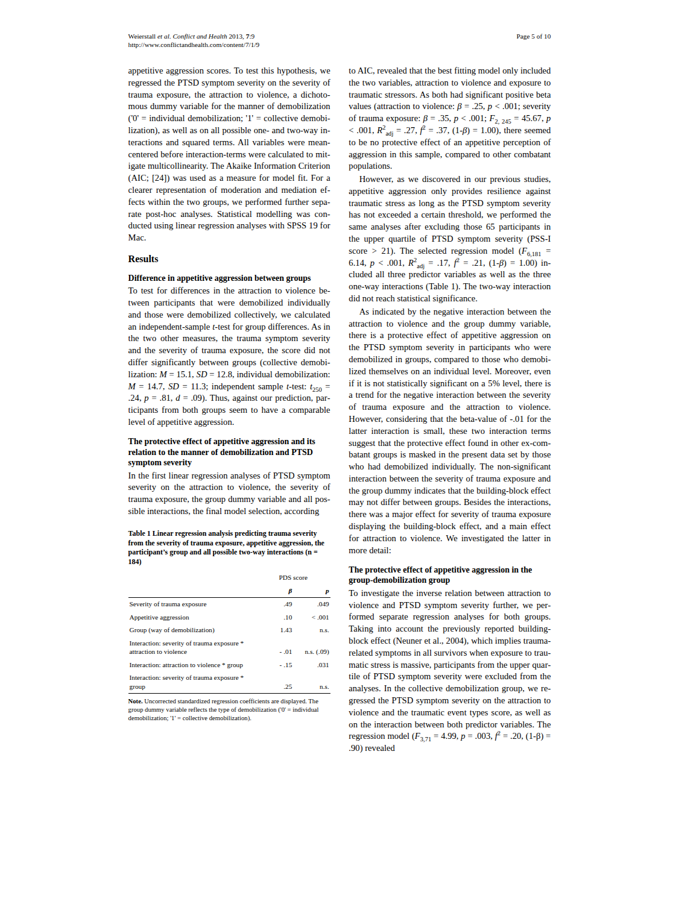Weierstall et al. Conflict and Health 2013, 7:9
http://www.conflictandhealth.com/content/7/1/9
Page 5 of 10
appetitive aggression scores. To test this hypothesis, we regressed the PTSD symptom severity on the severity of trauma exposure, the attraction to violence, a dichotomous dummy variable for the manner of demobilization ('0' = individual demobilization; '1' = collective demobilization), as well as on all possible one- and two-way interactions and squared terms. All variables were mean-centered before interaction-terms were calculated to mitigate multicollinearity. The Akaike Information Criterion (AIC; [24]) was used as a measure for model fit. For a clearer representation of moderation and mediation effects within the two groups, we performed further separate post-hoc analyses. Statistical modelling was conducted using linear regression analyses with SPSS 19 for Mac.
Results
Difference in appetitive aggression between groups
To test for differences in the attraction to violence between participants that were demobilized individually and those were demobilized collectively, we calculated an independent-sample t-test for group differences. As in the two other measures, the trauma symptom severity and the severity of trauma exposure, the score did not differ significantly between groups (collective demobilization: M = 15.1, SD = 12.8, individual demobilization: M = 14.7, SD = 11.3; independent sample t-test: t250 = .24, p = .81, d = .09). Thus, against our prediction, participants from both groups seem to have a comparable level of appetitive aggression.
The protective effect of appetitive aggression and its relation to the manner of demobilization and PTSD symptom severity
In the first linear regression analyses of PTSD symptom severity on the attraction to violence, the severity of trauma exposure, the group dummy variable and all possible interactions, the final model selection, according
Table 1 Linear regression analysis predicting trauma severity from the severity of trauma exposure, appetitive aggression, the participant’s group and all possible two-way interactions (n = 184)
| | PDS score |
| --- | --- |
| | β | p |
| Severity of trauma exposure | .49 | .049 |
| Appetitive aggression | .10 | < .001 |
| Group (way of demobilization) | 1.43 | n.s. |
| Interaction: severity of trauma exposure * attraction to violence | - .01 | n.s. (.09) |
| Interaction: attraction to violence * group | - .15 | .031 |
| Interaction: severity of trauma exposure * group | .25 | n.s. |
Note. Uncorrected standardized regression coefficients are displayed. The group dummy variable reflects the type of demobilization ('0' = individual demobilization; '1' = collective demobilization).
to AIC, revealed that the best fitting model only included the two variables, attraction to violence and exposure to traumatic stressors. As both had significant positive beta values (attraction to violence: β = .25, p < .001; severity of trauma exposure: β = .35, p < .001; F2, 245 = 45.67, p < .001, R2adj = .27, f2 = .37, (1-β) = 1.00), there seemed to be no protective effect of an appetitive perception of aggression in this sample, compared to other combatant populations.
However, as we discovered in our previous studies, appetitive aggression only provides resilience against traumatic stress as long as the PTSD symptom severity has not exceeded a certain threshold, we performed the same analyses after excluding those 65 participants in the upper quartile of PTSD symptom severity (PSS-I score > 21). The selected regression model (F6,181 = 6.14, p < .001, R2adj = .17, f2 = .21, (1-β) = 1.00) included all three predictor variables as well as the three one-way interactions (Table 1). The two-way interaction did not reach statistical significance.
As indicated by the negative interaction between the attraction to violence and the group dummy variable, there is a protective effect of appetitive aggression on the PTSD symptom severity in participants who were demobilized in groups, compared to those who demobilized themselves on an individual level. Moreover, even if it is not statistically significant on a 5% level, there is a trend for the negative interaction between the severity of trauma exposure and the attraction to violence. However, considering that the beta-value of -.01 for the latter interaction is small, these two interaction terms suggest that the protective effect found in other ex-combatant groups is masked in the present data set by those who had demobilized individually. The non-significant interaction between the severity of trauma exposure and the group dummy indicates that the building-block effect may not differ between groups. Besides the interactions, there was a major effect for severity of trauma exposure displaying the building-block effect, and a main effect for attraction to violence. We investigated the latter in more detail:
The protective effect of appetitive aggression in the group-demobilization group
To investigate the inverse relation between attraction to violence and PTSD symptom severity further, we performed separate regression analyses for both groups. Taking into account the previously reported building-block effect (Neuner et al., 2004), which implies trauma-related symptoms in all survivors when exposure to traumatic stress is massive, participants from the upper quartile of PTSD symptom severity were excluded from the analyses. In the collective demobilization group, we regressed the PTSD symptom severity on the attraction to violence and the traumatic event types score, as well as on the interaction between both predictor variables. The regression model (F3,71 = 4.99, p = .003, f2 = .20, (1-β) = .90) revealed